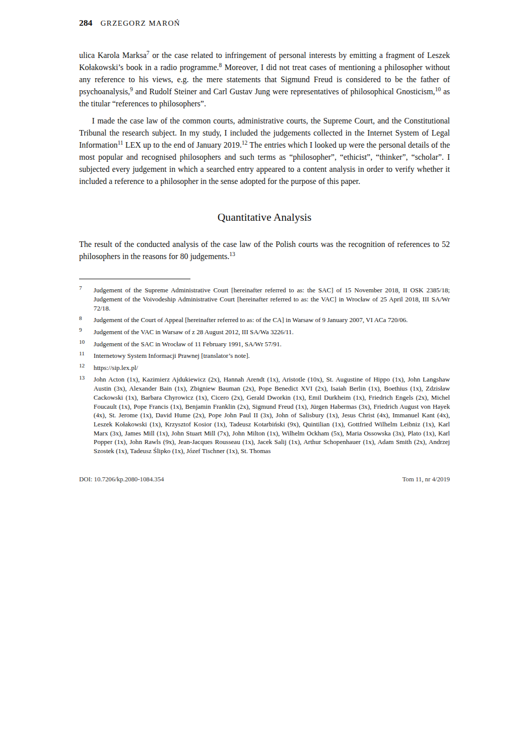284 Grzegorz Maroń
ulica Karola Marksa7 or the case related to infringement of personal interests by emitting a fragment of Leszek Kołakowski’s book in a radio programme.8 Moreover, I did not treat cases of mentioning a philosopher without any reference to his views, e.g. the mere statements that Sigmund Freud is considered to be the father of psychoanalysis,9 and Rudolf Steiner and Carl Gustav Jung were representatives of philosophical Gnosticism,10 as the titular “references to philosophers”.
I made the case law of the common courts, administrative courts, the Supreme Court, and the Constitutional Tribunal the research subject. In my study, I included the judgements collected in the Internet System of Legal Information11 LEX up to the end of January 2019.12 The entries which I looked up were the personal details of the most popular and recognised philosophers and such terms as “philosopher”, “ethicist”, “thinker”, “scholar”. I subjected every judgement in which a searched entry appeared to a content analysis in order to verify whether it included a reference to a philosopher in the sense adopted for the purpose of this paper.
Quantitative Analysis
The result of the conducted analysis of the case law of the Polish courts was the recognition of references to 52 philosophers in the reasons for 80 judgements.13
Judgement of the Supreme Administrative Court [hereinafter referred to as: the SAC] of 15 November 2018, II OSK 2385/18; Judgement of the Voivodeship Administrative Court [hereinafter referred to as: the VAC] in Wrocław of 25 April 2018, III SA/Wr 72/18.
Judgement of the Court of Appeal [hereinafter referred to as: of the CA] in Warsaw of 9 January 2007, VI ACa 720/06.
Judgement of the VAC in Warsaw of z 28 August 2012, III SA/Wa 3226/11.
Judgement of the SAC in Wrocław of 11 February 1991, SA/Wr 57/91.
Internetowy System Informacji Prawnej [translator’s note].
https://sip.lex.pl/
John Acton (1x), Kazimierz Ajdukiewicz (2x), Hannah Arendt (1x), Aristotle (10x), St. Augustine of Hippo (1x), John Langshaw Austin (3x), Alexander Bain (1x), Zbigniew Bauman (2x), Pope Benedict XVI (2x), Isaiah Berlin (1x), Boethius (1x), Zdzisław Cackowski (1x), Barbara Chyrowicz (1x), Cicero (2x), Gerald Dworkin (1x), Emil Durkheim (1x), Friedrich Engels (2x), Michel Foucault (1x), Pope Francis (1x), Benjamin Franklin (2x), Sigmund Freud (1x), Jürgen Habermas (3x), Friedrich August von Hayek (4x), St. Jerome (1x), David Hume (2x), Pope John Paul II (3x), John of Salisbury (1x), Jesus Christ (4x), Immanuel Kant (4x), Leszek Kołakowski (1x), Krzysztof Kosior (1x), Tadeusz Kotarbiński (9x), Quintilian (1x), Gottfried Wilhelm Leibniz (1x), Karl Marx (3x), James Mill (1x), John Stuart Mill (7x), John Milton (1x), Wilhelm Ockham (5x), Maria Ossowska (3x), Plato (1x), Karl Popper (1x), John Rawls (9x), Jean-Jacques Rousseau (1x), Jacek Salij (1x), Arthur Schopenhauer (1x), Adam Smith (2x), Andrzej Szostek (1x), Tadeusz Ślipko (1x), Józef Tischner (1x), St. Thomas
DOI: 10.7206/kp.2080-1084.354 Tom 11, nr 4/2019